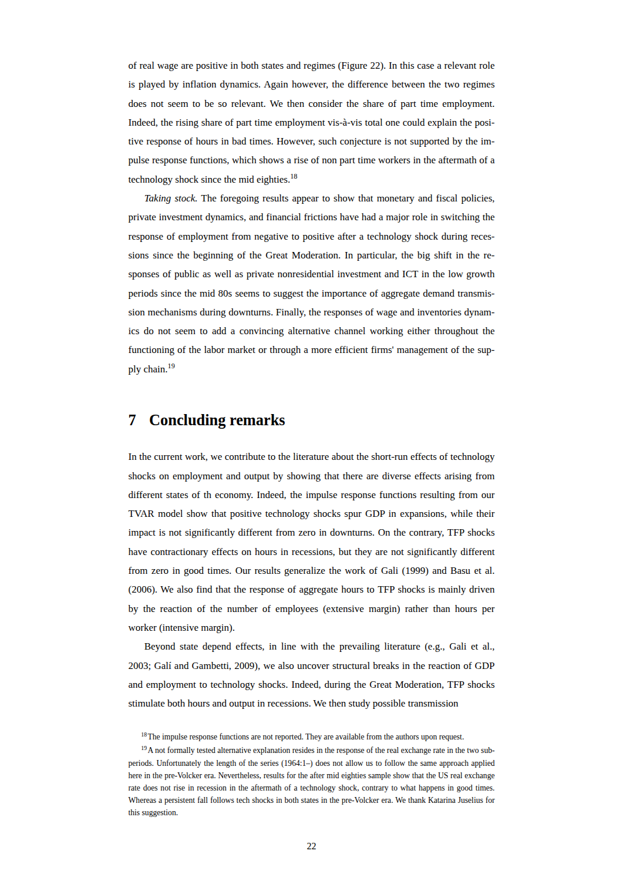of real wage are positive in both states and regimes (Figure 22). In this case a relevant role is played by inflation dynamics. Again however, the difference between the two regimes does not seem to be so relevant. We then consider the share of part time employment. Indeed, the rising share of part time employment vis-à-vis total one could explain the positive response of hours in bad times. However, such conjecture is not supported by the impulse response functions, which shows a rise of non part time workers in the aftermath of a technology shock since the mid eighties.18
Taking stock. The foregoing results appear to show that monetary and fiscal policies, private investment dynamics, and financial frictions have had a major role in switching the response of employment from negative to positive after a technology shock during recessions since the beginning of the Great Moderation. In particular, the big shift in the responses of public as well as private nonresidential investment and ICT in the low growth periods since the mid 80s seems to suggest the importance of aggregate demand transmission mechanisms during downturns. Finally, the responses of wage and inventories dynamics do not seem to add a convincing alternative channel working either throughout the functioning of the labor market or through a more efficient firms' management of the supply chain.19
7 Concluding remarks
In the current work, we contribute to the literature about the short-run effects of technology shocks on employment and output by showing that there are diverse effects arising from different states of th economy. Indeed, the impulse response functions resulting from our TVAR model show that positive technology shocks spur GDP in expansions, while their impact is not significantly different from zero in downturns. On the contrary, TFP shocks have contractionary effects on hours in recessions, but they are not significantly different from zero in good times. Our results generalize the work of Gali (1999) and Basu et al. (2006). We also find that the response of aggregate hours to TFP shocks is mainly driven by the reaction of the number of employees (extensive margin) rather than hours per worker (intensive margin).
Beyond state depend effects, in line with the prevailing literature (e.g., Gali et al., 2003; Galí and Gambetti, 2009), we also uncover structural breaks in the reaction of GDP and employment to technology shocks. Indeed, during the Great Moderation, TFP shocks stimulate both hours and output in recessions. We then study possible transmission
18The impulse response functions are not reported. They are available from the authors upon request.
19A not formally tested alternative explanation resides in the response of the real exchange rate in the two sub-periods. Unfortunately the length of the series (1964:1–) does not allow us to follow the same approach applied here in the pre-Volcker era. Nevertheless, results for the after mid eighties sample show that the US real exchange rate does not rise in recession in the aftermath of a technology shock, contrary to what happens in good times. Whereas a persistent fall follows tech shocks in both states in the pre-Volcker era. We thank Katarina Juselius for this suggestion.
22